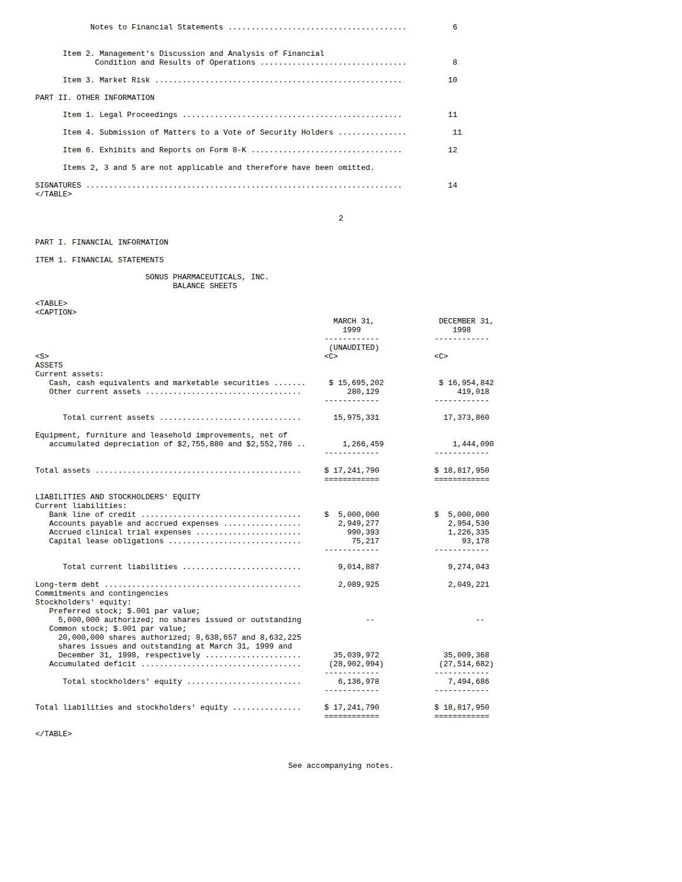Notes to Financial Statements .......................................          6


      Item 2. Management's Discussion and Analysis of Financial
             Condition and Results of Operations ................................          8

      Item 3. Market Risk ......................................................          10

PART II. OTHER INFORMATION

      Item 1. Legal Proceedings ................................................          11

      Item 4. Submission of Matters to a Vote of Security Holders ...............          11

      Item 6. Exhibits and Reports on Form 8-K .................................          12

      Items 2, 3 and 5 are not applicable and therefore have been omitted.

SIGNATURES .....................................................................          14
</TABLE>
2
PART I. FINANCIAL INFORMATION

ITEM 1. FINANCIAL STATEMENTS

                        SONUS PHARMACEUTICALS, INC.
                              BALANCE SHEETS

<TABLE>
<CAPTION>
                                                                 MARCH 31,              DECEMBER 31,
                                                                   1999                    1998
                                                               ------------            ------------
                                                                (UNAUDITED)
<S>                                                            <C>                     <C>
ASSETS
Current assets:
   Cash, cash equivalents and marketable securities .......     $ 15,695,202            $ 16,954,842
   Other current assets ..................................          280,129                 419,018
                                                               ------------            ------------

      Total current assets ...............................       15,975,331              17,373,860

Equipment, furniture and leasehold improvements, net of
   accumulated depreciation of $2,755,880 and $2,552,786 ..        1,266,459               1,444,090
                                                               ------------            ------------

Total assets .............................................     $ 17,241,790            $ 18,817,950
                                                               ============            ============

LIABILITIES AND STOCKHOLDERS' EQUITY
Current liabilities:
   Bank line of credit ...................................     $  5,000,000            $  5,000,000
   Accounts payable and accrued expenses .................        2,949,277               2,954,530
   Accrued clinical trial expenses .......................          990,393               1,226,335
   Capital lease obligations .............................           75,217                  93,178
                                                               ------------            ------------

      Total current liabilities ..........................        9,014,887               9,274,043

Long-term debt ...........................................        2,089,925               2,049,221
Commitments and contingencies
Stockholders' equity:
   Preferred stock; $.001 par value;
     5,000,000 authorized; no shares issued or outstanding              --                      --
   Common stock; $.001 par value;
     20,000,000 shares authorized; 8,638,657 and 8,632,225
     shares issues and outstanding at March 31, 1999 and
     December 31, 1998, respectively .....................       35,039,972              35,009,368
   Accumulated deficit ...................................      (28,902,994)            (27,514,682)
                                                               ------------            ------------
      Total stockholders' equity .........................        6,136,978               7,494,686
                                                               ------------            ------------

Total liabilities and stockholders' equity ...............     $ 17,241,790            $ 18,817,950
                                                               ============            ============

</TABLE>
See accompanying notes.